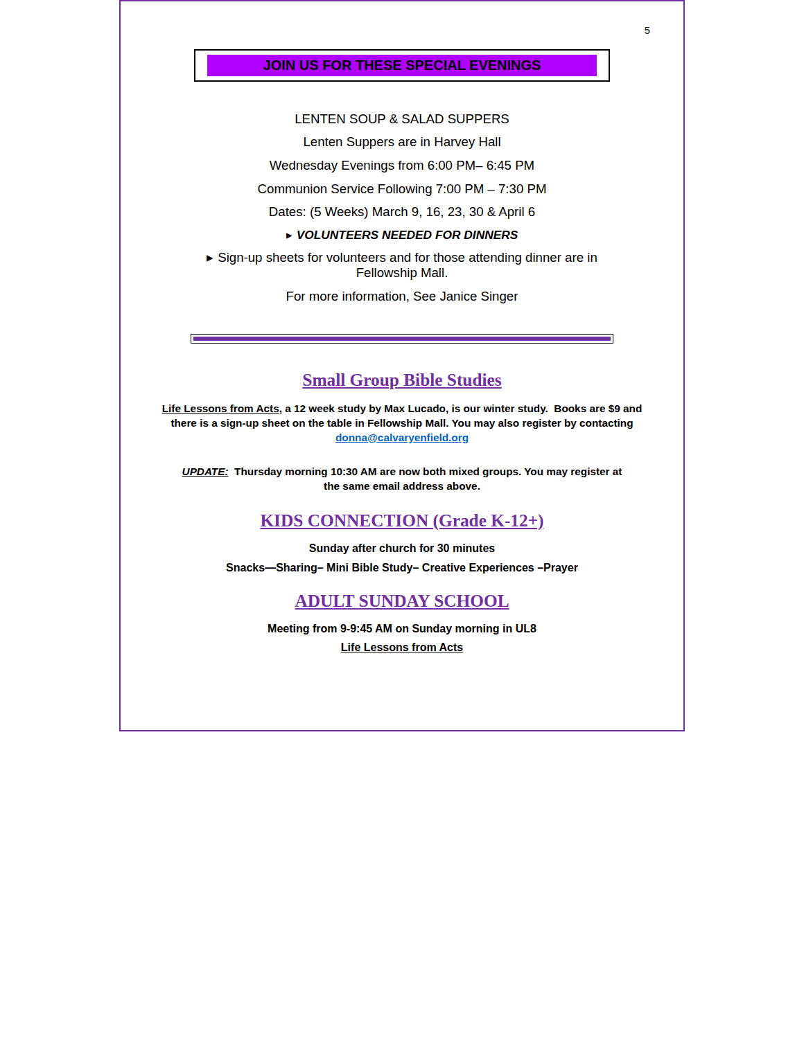5
JOIN US FOR THESE SPECIAL EVENINGS
LENTEN SOUP & SALAD SUPPERS
Lenten Suppers are in Harvey Hall
Wednesday Evenings from 6:00 PM– 6:45 PM
Communion Service Following 7:00 PM – 7:30 PM
Dates: (5 Weeks) March 9, 16, 23, 30 & April 6
▸VOLUNTEERS NEEDED FOR DINNERS
▸Sign-up sheets for volunteers and for those attending dinner are in Fellowship Mall.
For more information, See Janice Singer
Small Group Bible Studies
Life Lessons from Acts, a 12 week study by Max Lucado, is our winter study. Books are $9 and there is a sign-up sheet on the table in Fellowship Mall. You may also register by contacting donna@calvaryenfield.org
UPDATE: Thursday morning 10:30 AM are now both mixed groups. You may register at the same email address above.
KIDS CONNECTION (Grade K-12+)
Sunday after church for 30 minutes
Snacks—Sharing– Mini Bible Study– Creative Experiences –Prayer
ADULT SUNDAY SCHOOL
Meeting from 9-9:45 AM on Sunday morning in UL8
Life Lessons from Acts